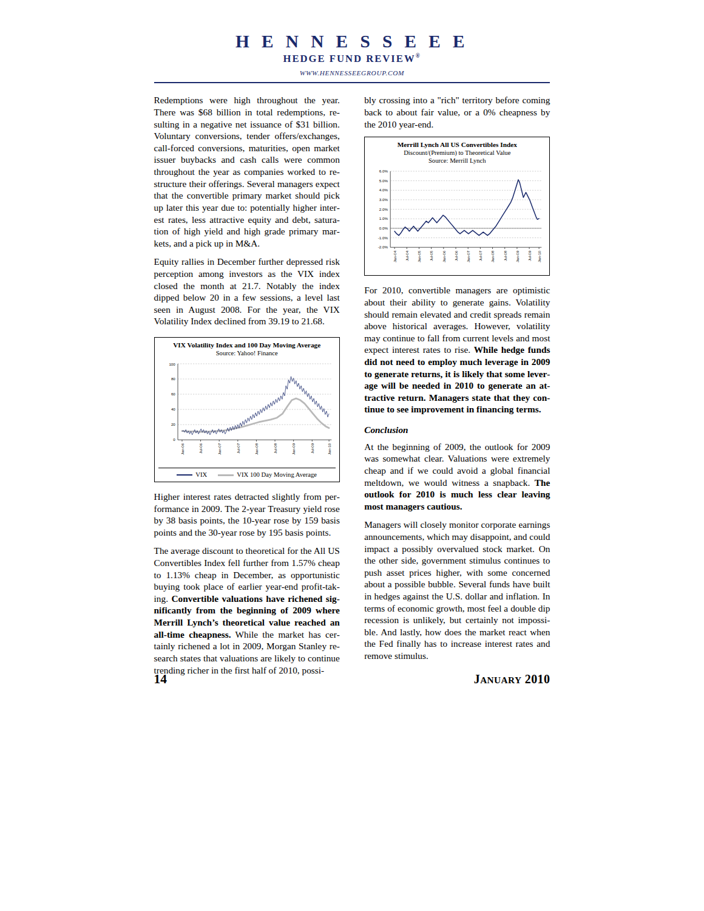H E N N E S S E E E
HEDGE FUND REVIEW®
WWW.HENNESSEEGROUP.COM
Redemptions were high throughout the year. There was $68 billion in total redemptions, resulting in a negative net issuance of $31 billion. Voluntary conversions, tender offers/exchanges, call-forced conversions, maturities, open market issuer buybacks and cash calls were common throughout the year as companies worked to restructure their offerings. Several managers expect that the convertible primary market should pick up later this year due to: potentially higher interest rates, less attractive equity and debt, saturation of high yield and high grade primary markets, and a pick up in M&A.
Equity rallies in December further depressed risk perception among investors as the VIX index closed the month at 21.7. Notably the index dipped below 20 in a few sessions, a level last seen in August 2008. For the year, the VIX Volatility Index declined from 39.19 to 21.68.
VIX Volatility Index and 100 Day Moving Average
Source: Yahoo! Finance
0 20 40 60 80 100 Jan-06 Jul-06 Jan-07 Jul-07 Jan-08 Jul-08 Jan-09 Jul-09 Jan-10
VIX VIX 100 Day Moving Average
Higher interest rates detracted slightly from performance in 2009. The 2-year Treasury yield rose by 38 basis points, the 10-year rose by 159 basis points and the 30-year rose by 195 basis points.
The average discount to theoretical for the All US Convertibles Index fell further from 1.57% cheap to 1.13% cheap in December, as opportunistic buying took place of earlier year-end profit-taking. Convertible valuations have richened significantly from the beginning of 2009 where Merrill Lynch’s theoretical value reached an all-time cheapness. While the market has certainly richened a lot in 2009, Morgan Stanley research states that valuations are likely to continue trending richer in the first half of 2010, possi-
bly crossing into a "rich" territory before coming back to about fair value, or a 0% cheapness by the 2010 year-end.
Merrill Lynch All US Convertibles Index
Discount/(Premium) to Theoretical Value
Source: Merrill Lynch
6.0% 5.0% 4.0% 3.0% 2.0% 1.0% 0.0% -1.0% -2.0% Jan-04 Jul-04 Jan-05 Jul-05 Jan-06 Jul-06 Jan-07 Jul-07 Jan-08 Jul-08 Jan-09 Jul-09 Jan-10
For 2010, convertible managers are optimistic about their ability to generate gains. Volatility should remain elevated and credit spreads remain above historical averages. However, volatility may continue to fall from current levels and most expect interest rates to rise. While hedge funds did not need to employ much leverage in 2009 to generate returns, it is likely that some leverage will be needed in 2010 to generate an attractive return. Managers state that they continue to see improvement in financing terms.
Conclusion
At the beginning of 2009, the outlook for 2009 was somewhat clear. Valuations were extremely cheap and if we could avoid a global financial meltdown, we would witness a snapback. The outlook for 2010 is much less clear leaving most managers cautious.
Managers will closely monitor corporate earnings announcements, which may disappoint, and could impact a possibly overvalued stock market. On the other side, government stimulus continues to push asset prices higher, with some concerned about a possible bubble. Several funds have built in hedges against the U.S. dollar and inflation. In terms of economic growth, most feel a double dip recession is unlikely, but certainly not impossible. And lastly, how does the market react when the Fed finally has to increase interest rates and remove stimulus.
14
JANUARY 2010